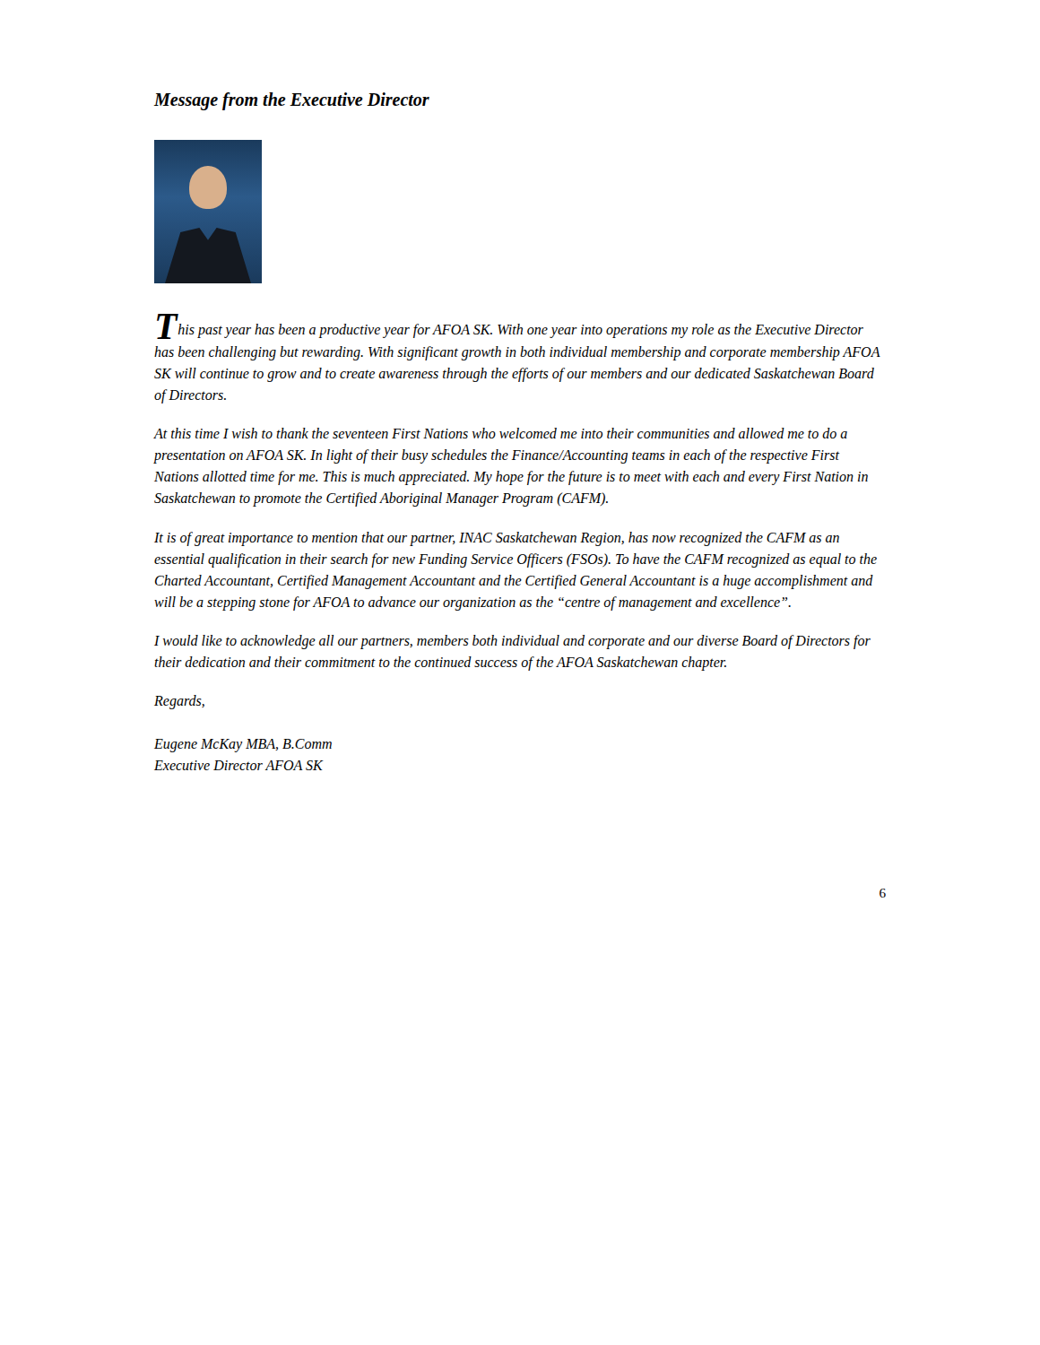Message from the Executive Director
This past year has been a productive year for AFOA SK. With one year into operations my role as the Executive Director has been challenging but rewarding. With significant growth in both individual membership and corporate membership AFOA SK will continue to grow and to create awareness through the efforts of our members and our dedicated Saskatchewan Board of Directors.
At this time I wish to thank the seventeen First Nations who welcomed me into their communities and allowed me to do a presentation on AFOA SK. In light of their busy schedules the Finance/Accounting teams in each of the respective First Nations allotted time for me. This is much appreciated. My hope for the future is to meet with each and every First Nation in Saskatchewan to promote the Certified Aboriginal Manager Program (CAFM).
It is of great importance to mention that our partner, INAC Saskatchewan Region, has now recognized the CAFM as an essential qualification in their search for new Funding Service Officers (FSOs). To have the CAFM recognized as equal to the Charted Accountant, Certified Management Accountant and the Certified General Accountant is a huge accomplishment and will be a stepping stone for AFOA to advance our organization as the “centre of management and excellence”.
I would like to acknowledge all our partners, members both individual and corporate and our diverse Board of Directors for their dedication and their commitment to the continued success of the AFOA Saskatchewan chapter.
Regards,
Eugene McKay MBA, B.Comm
Executive Director AFOA SK
6